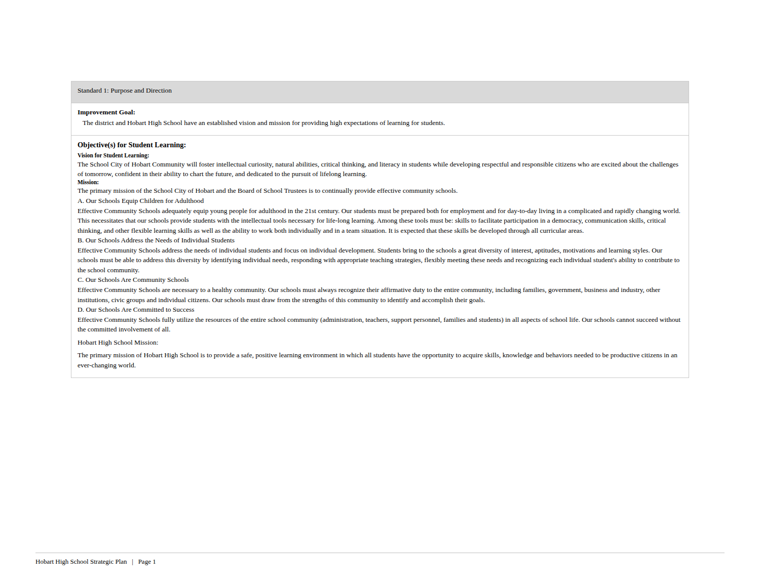| Standard 1: Purpose and Direction |
| Improvement Goal: The district and Hobart High School have an established vision and mission for providing high expectations of learning for students. |
| Objective(s) for Student Learning: Vision for Student Learning: The School City of Hobart Community will foster intellectual curiosity, natural abilities, critical thinking, and literacy in students while developing respectful and responsible citizens who are excited about the challenges of tomorrow, confident in their ability to chart the future, and dedicated to the pursuit of lifelong learning. Mission: The primary mission of the School City of Hobart and the Board of School Trustees is to continually provide effective community schools. A. Our Schools Equip Children for Adulthood Effective Community Schools adequately equip young people for adulthood in the 21st century. Our students must be prepared both for employment and for day-to-day living in a complicated and rapidly changing world. This necessitates that our schools provide students with the intellectual tools necessary for life-long learning. Among these tools must be: skills to facilitate participation in a democracy, communication skills, critical thinking, and other flexible learning skills as well as the ability to work both individually and in a team situation. It is expected that these skills be developed through all curricular areas. B. Our Schools Address the Needs of Individual Students Effective Community Schools address the needs of individual students and focus on individual development. Students bring to the schools a great diversity of interest, aptitudes, motivations and learning styles. Our schools must be able to address this diversity by identifying individual needs, responding with appropriate teaching strategies, flexibly meeting these needs and recognizing each individual student's ability to contribute to the school community. C. Our Schools Are Community Schools Effective Community Schools are necessary to a healthy community. Our schools must always recognize their affirmative duty to the entire community, including families, government, business and industry, other institutions, civic groups and individual citizens. Our schools must draw from the strengths of this community to identify and accomplish their goals. D. Our Schools Are Committed to Success Effective Community Schools fully utilize the resources of the entire school community (administration, teachers, support personnel, families and students) in all aspects of school life. Our schools cannot succeed without the committed involvement of all. Hobart High School Mission: The primary mission of Hobart High School is to provide a safe, positive learning environment in which all students have the opportunity to acquire skills, knowledge and behaviors needed to be productive citizens in an ever-changing world. |
Hobart High School Strategic Plan | Page 1